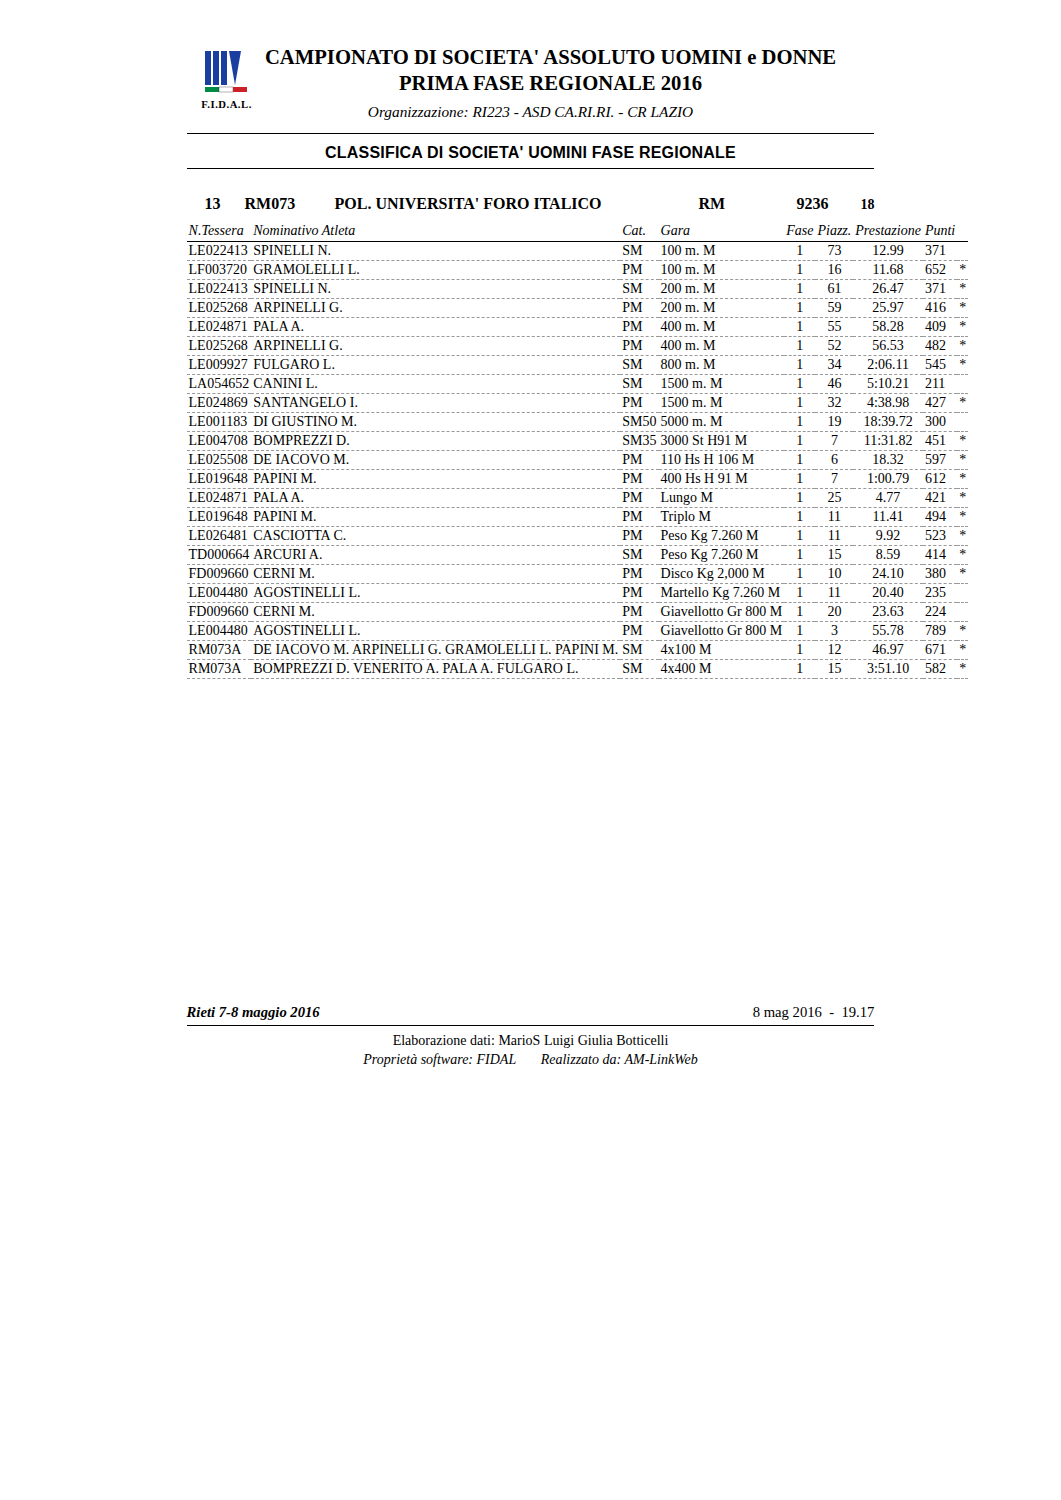F.I.D.A.L.
CAMPIONATO DI SOCIETA' ASSOLUTO UOMINI e DONNE
PRIMA FASE REGIONALE 2016
Organizzazione: RI223 - ASD CA.RI.RI. - CR LAZIO
CLASSIFICA DI SOCIETA' UOMINI FASE REGIONALE
13 RM073 POL. UNIVERSITA' FORO ITALICO RM 9236 18
| N.Tessera | Nominativo Atleta | Cat. | Gara | Fase | Piazz. | Prestazione | Punti | |
| --- | --- | --- | --- | --- | --- | --- | --- | --- |
| LE022413 | SPINELLI N. | SM | 100 m. M | 1 | 73 | 12.99 | 371 | |
| LF003720 | GRAMOLELLI L. | PM | 100 m. M | 1 | 16 | 11.68 | 652 | * |
| LE022413 | SPINELLI N. | SM | 200 m. M | 1 | 61 | 26.47 | 371 | * |
| LE025268 | ARPINELLI G. | PM | 200 m. M | 1 | 59 | 25.97 | 416 | * |
| LE024871 | PALA A. | PM | 400 m. M | 1 | 55 | 58.28 | 409 | * |
| LE025268 | ARPINELLI G. | PM | 400 m. M | 1 | 52 | 56.53 | 482 | * |
| LE009927 | FULGARO L. | SM | 800 m. M | 1 | 34 | 2:06.11 | 545 | * |
| LA054652 | CANINI L. | SM | 1500 m. M | 1 | 46 | 5:10.21 | 211 | |
| LE024869 | SANTANGELO I. | PM | 1500 m. M | 1 | 32 | 4:38.98 | 427 | * |
| LE001183 | DI GIUSTINO M. | SM50 | 5000 m. M | 1 | 19 | 18:39.72 | 300 | |
| LE004708 | BOMPREZZI D. | SM35 | 3000 St H91 M | 1 | 7 | 11:31.82 | 451 | * |
| LE025508 | DE IACOVO M. | PM | 110 Hs H 106 M | 1 | 6 | 18.32 | 597 | * |
| LE019648 | PAPINI M. | PM | 400 Hs H 91 M | 1 | 7 | 1:00.79 | 612 | * |
| LE024871 | PALA A. | PM | Lungo M | 1 | 25 | 4.77 | 421 | * |
| LE019648 | PAPINI M. | PM | Triplo M | 1 | 11 | 11.41 | 494 | * |
| LE026481 | CASCIOTTA C. | PM | Peso Kg 7.260 M | 1 | 11 | 9.92 | 523 | * |
| TD000664 | ARCURI A. | SM | Peso Kg 7.260 M | 1 | 15 | 8.59 | 414 | * |
| FD009660 | CERNI M. | PM | Disco Kg 2,000 M | 1 | 10 | 24.10 | 380 | * |
| LE004480 | AGOSTINELLI L. | PM | Martello Kg 7.260 M | 1 | 11 | 20.40 | 235 | |
| FD009660 | CERNI M. | PM | Giavellotto Gr 800 M | 1 | 20 | 23.63 | 224 | |
| LE004480 | AGOSTINELLI L. | PM | Giavellotto Gr 800 M | 1 | 3 | 55.78 | 789 | * |
| RM073A | DE IACOVO M. ARPINELLI G. GRAMOLELLI L. PAPINI M. | SM | 4x100 M | 1 | 12 | 46.97 | 671 | * |
| RM073A | BOMPREZZI D. VENERITO A. PALA A. FULGARO L. | SM | 4x400 M | 1 | 15 | 3:51.10 | 582 | * |
Rieti 7-8 maggio 2016 8 mag 2016 - 19.17
Elaborazione dati: MarioS Luigi Giulia Botticelli
Proprietà software: FIDAL Realizzato da: AM-LinkWeb